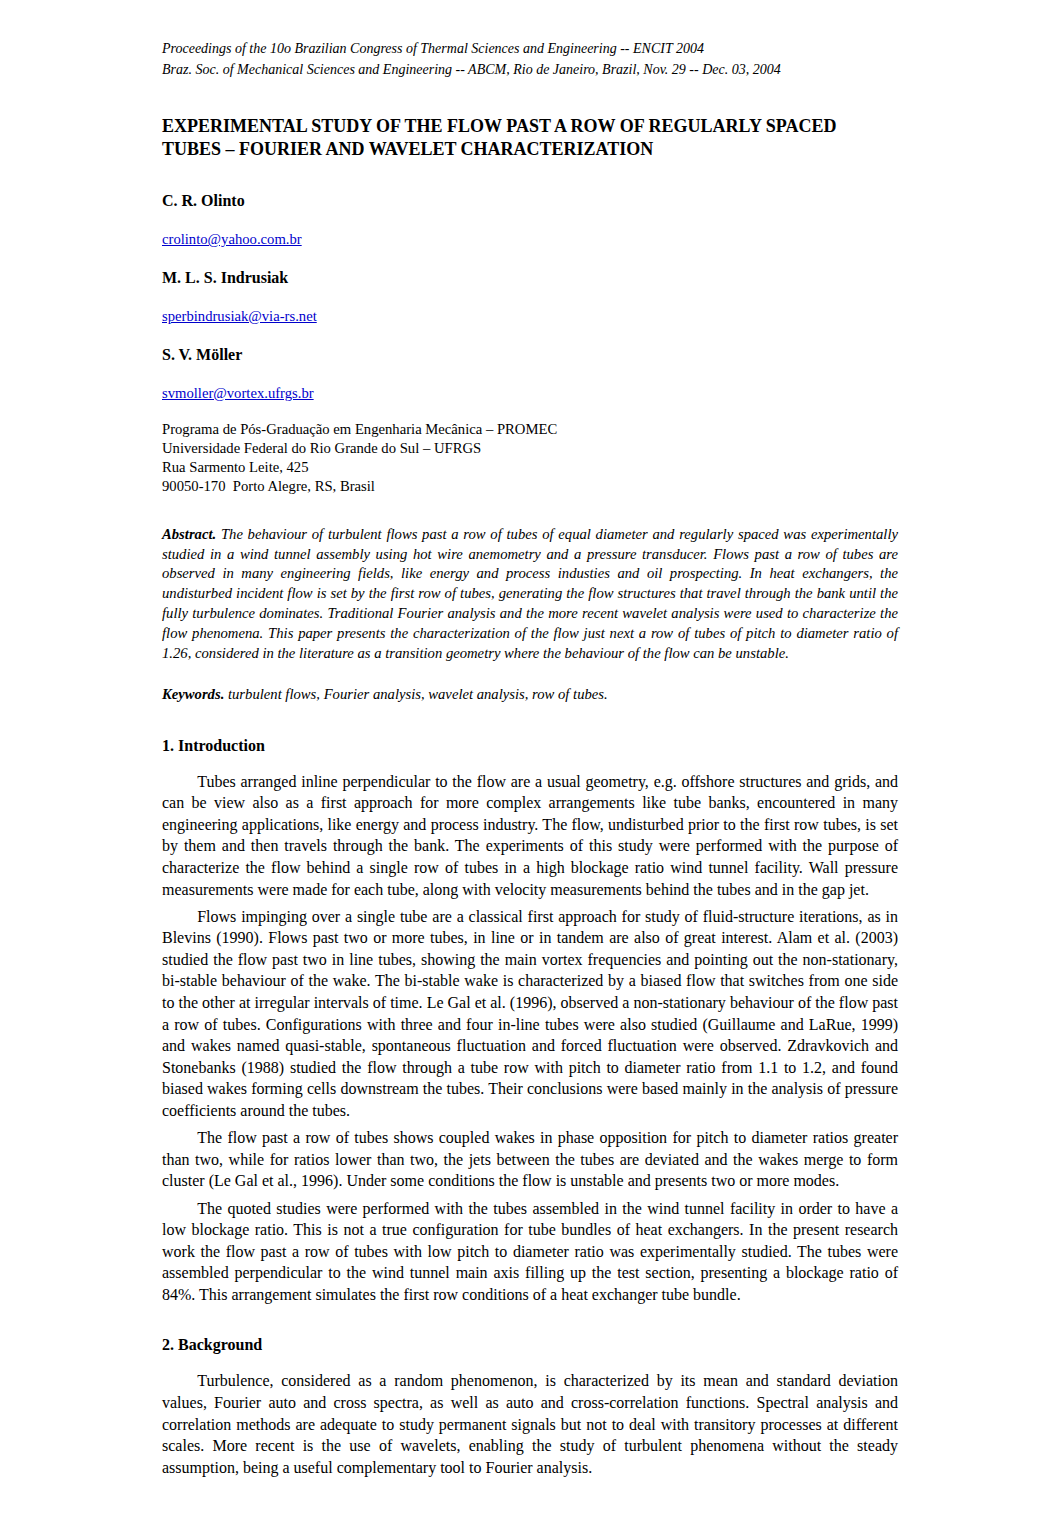Proceedings of the 10o Brazilian Congress of Thermal Sciences and Engineering -- ENCIT 2004
Braz. Soc. of Mechanical Sciences and Engineering -- ABCM, Rio de Janeiro, Brazil, Nov. 29 -- Dec. 03, 2004
Experimental Study of the Flow Past a Row of Regularly Spaced Tubes – Fourier and Wavelet Characterization
C. R. Olinto
crolinto@yahoo.com.br
M. L. S. Indrusiak
sperbindrusiak@via-rs.net
S. V. Möller
svmoller@vortex.ufrgs.br
Programa de Pós-Graduação em Engenharia Mecânica – PROMEC
Universidade Federal do Rio Grande do Sul – UFRGS
Rua Sarmento Leite, 425
90050-170 Porto Alegre, RS, Brasil
Abstract. The behaviour of turbulent flows past a row of tubes of equal diameter and regularly spaced was experimentally studied in a wind tunnel assembly using hot wire anemometry and a pressure transducer. Flows past a row of tubes are observed in many engineering fields, like energy and process industies and oil prospecting. In heat exchangers, the undisturbed incident flow is set by the first row of tubes, generating the flow structures that travel through the bank until the fully turbulence dominates. Traditional Fourier analysis and the more recent wavelet analysis were used to characterize the flow phenomena. This paper presents the characterization of the flow just next a row of tubes of pitch to diameter ratio of 1.26, considered in the literature as a transition geometry where the behaviour of the flow can be unstable.
Keywords. turbulent flows, Fourier analysis, wavelet analysis, row of tubes.
1. Introduction
Tubes arranged inline perpendicular to the flow are a usual geometry, e.g. offshore structures and grids, and can be view also as a first approach for more complex arrangements like tube banks, encountered in many engineering applications, like energy and process industry. The flow, undisturbed prior to the first row tubes, is set by them and then travels through the bank. The experiments of this study were performed with the purpose of characterize the flow behind a single row of tubes in a high blockage ratio wind tunnel facility. Wall pressure measurements were made for each tube, along with velocity measurements behind the tubes and in the gap jet.
Flows impinging over a single tube are a classical first approach for study of fluid-structure iterations, as in Blevins (1990). Flows past two or more tubes, in line or in tandem are also of great interest. Alam et al. (2003) studied the flow past two in line tubes, showing the main vortex frequencies and pointing out the non-stationary, bi-stable behaviour of the wake. The bi-stable wake is characterized by a biased flow that switches from one side to the other at irregular intervals of time. Le Gal et al. (1996), observed a non-stationary behaviour of the flow past a row of tubes. Configurations with three and four in-line tubes were also studied (Guillaume and LaRue, 1999) and wakes named quasi-stable, spontaneous fluctuation and forced fluctuation were observed. Zdravkovich and Stonebanks (1988) studied the flow through a tube row with pitch to diameter ratio from 1.1 to 1.2, and found biased wakes forming cells downstream the tubes. Their conclusions were based mainly in the analysis of pressure coefficients around the tubes.
The flow past a row of tubes shows coupled wakes in phase opposition for pitch to diameter ratios greater than two, while for ratios lower than two, the jets between the tubes are deviated and the wakes merge to form cluster (Le Gal et al., 1996). Under some conditions the flow is unstable and presents two or more modes.
The quoted studies were performed with the tubes assembled in the wind tunnel facility in order to have a low blockage ratio. This is not a true configuration for tube bundles of heat exchangers. In the present research work the flow past a row of tubes with low pitch to diameter ratio was experimentally studied. The tubes were assembled perpendicular to the wind tunnel main axis filling up the test section, presenting a blockage ratio of 84%. This arrangement simulates the first row conditions of a heat exchanger tube bundle.
2. Background
Turbulence, considered as a random phenomenon, is characterized by its mean and standard deviation values, Fourier auto and cross spectra, as well as auto and cross-correlation functions. Spectral analysis and correlation methods are adequate to study permanent signals but not to deal with transitory processes at different scales. More recent is the use of wavelets, enabling the study of turbulent phenomena without the steady assumption, being a useful complementary tool to Fourier analysis.